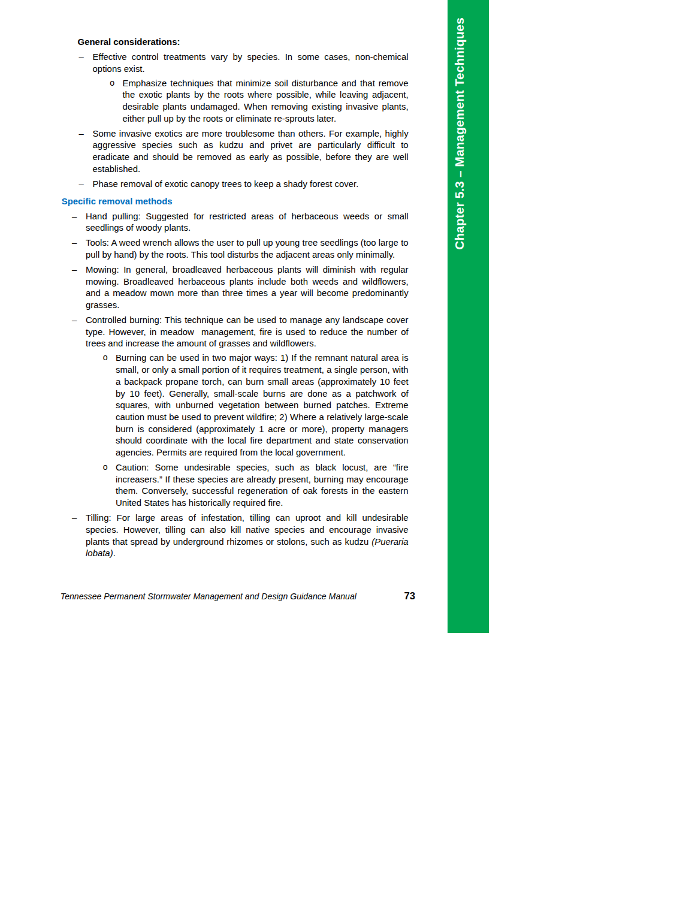Chapter 5.3 – Management Techniques
General considerations:
Effective control treatments vary by species. In some cases, non-chemical options exist.
Emphasize techniques that minimize soil disturbance and that remove the exotic plants by the roots where possible, while leaving adjacent, desirable plants undamaged. When removing existing invasive plants, either pull up by the roots or eliminate re-sprouts later.
Some invasive exotics are more troublesome than others. For example, highly aggressive species such as kudzu and privet are particularly difficult to eradicate and should be removed as early as possible, before they are well established.
Phase removal of exotic canopy trees to keep a shady forest cover.
Specific removal methods
Hand pulling: Suggested for restricted areas of herbaceous weeds or small seedlings of woody plants.
Tools: A weed wrench allows the user to pull up young tree seedlings (too large to pull by hand) by the roots. This tool disturbs the adjacent areas only minimally.
Mowing: In general, broadleaved herbaceous plants will diminish with regular mowing. Broadleaved herbaceous plants include both weeds and wildflowers, and a meadow mown more than three times a year will become predominantly grasses.
Controlled burning: This technique can be used to manage any landscape cover type. However, in meadow management, fire is used to reduce the number of trees and increase the amount of grasses and wildflowers.
Burning can be used in two major ways: 1) If the remnant natural area is small, or only a small portion of it requires treatment, a single person, with a backpack propane torch, can burn small areas (approximately 10 feet by 10 feet). Generally, small-scale burns are done as a patchwork of squares, with unburned vegetation between burned patches. Extreme caution must be used to prevent wildfire; 2) Where a relatively large-scale burn is considered (approximately 1 acre or more), property managers should coordinate with the local fire department and state conservation agencies. Permits are required from the local government.
Caution: Some undesirable species, such as black locust, are “fire increasers.” If these species are already present, burning may encourage them. Conversely, successful regeneration of oak forests in the eastern United States has historically required fire.
Tilling: For large areas of infestation, tilling can uproot and kill undesirable species. However, tilling can also kill native species and encourage invasive plants that spread by underground rhizomes or stolons, such as kudzu (Pueraria lobata).
Tennessee Permanent Stormwater Management and Design Guidance Manual 73